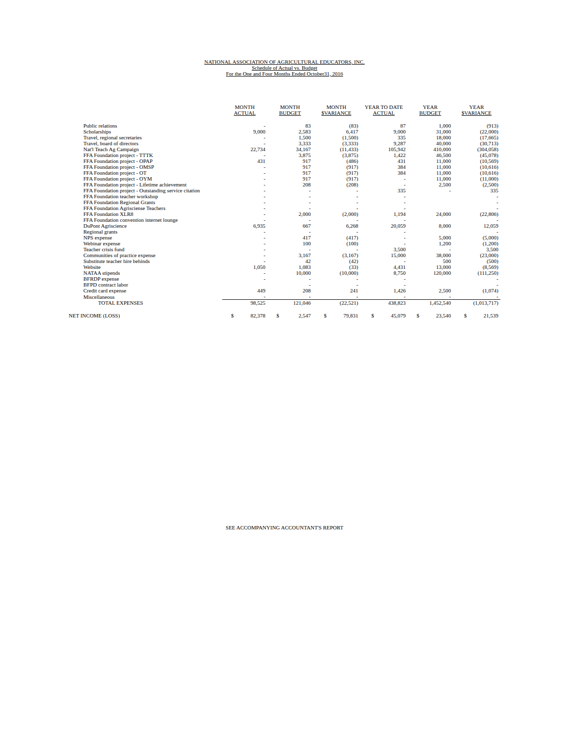NATIONAL ASSOCIATION OF AGRICULTURAL EDUCATORS, INC.
Schedule of Actual vs. Budget
For the One and Four Months Ended October31, 2016
| | MONTH ACTUAL | MONTH BUDGET | MONTH $VARIANCE | YEAR TO DATE ACTUAL | YEAR BUDGET | YEAR $VARIANCE |
| --- | --- | --- | --- | --- | --- | --- |
| Public relations | - | 83 | (83) | 87 | 1,000 | (913) |
| Scholarships | 9,000 | 2,583 | 6,417 | 9,000 | 31,000 | (22,000) |
| Travel, regional secretaries | - | 1,500 | (1,500) | 335 | 18,000 | (17,665) |
| Travel, board of directors | - | 3,333 | (3,333) | 9,287 | 40,000 | (30,713) |
| Nat'l Teach Ag Campaign | 22,734 | 34,167 | (11,433) | 105,942 | 410,000 | (304,058) |
| FFA Foundation project - TTTK | - | 3,875 | (3,875) | 1,422 | 46,500 | (45,078) |
| FFA Foundation project - OPAP | 431 | 917 | (486) | 431 | 11,000 | (10,569) |
| FFA Foundation project - OMSP | - | 917 | (917) | 384 | 11,000 | (10,616) |
| FFA Foundation project - OT | - | 917 | (917) | 384 | 11,000 | (10,616) |
| FFA Foundation project - OYM | - | 917 | (917) | - | 11,000 | (11,000) |
| FFA Foundation project - Lifetime achievement | - | 208 | (208) | - | 2,500 | (2,500) |
| FFA Foundation project - Outstanding service citation | - | - | - | 335 | - | 335 |
| FFA Foundation teacher workshop | - | - | - | - | | - |
| FFA Foundation Regional Grants | - | - | - | - | | - |
| FFA Foundation Agrisciense Teachers | - | - | - | - | | - |
| FFA Foundation XLR8 | - | 2,000 | (2,000) | 1,194 | 24,000 | (22,806) |
| FFA Foundation convention internet lounge | - | - | - | - | | - |
| DuPont Agriscience | 6,935 | 667 | 6,268 | 20,059 | 8,000 | 12,059 |
| Regional grants | - | - | - | - | | - |
| NPS expense | - | 417 | (417) | - | 5,000 | (5,000) |
| Webinar expense | - | 100 | (100) | - | 1,200 | (1,200) |
| Teacher crisis fund | - | - | - | 3,500 | - | 3,500 |
| Communities of practice expense | - | 3,167 | (3,167) | 15,000 | 38,000 | (23,000) |
| Substitute teacher hire behinds | - | 42 | (42) | - | 500 | (500) |
| Website | 1,050 | 1,083 | (33) | 4,431 | 13,000 | (8,569) |
| NATAA stipends | - | 10,000 | (10,000) | 8,750 | 120,000 | (111,250) |
| BFRDP expense | - | - | - | - | | - |
| BFPD contract labor | | - | - | - | | - |
| Credit card expense | 449 | 208 | 241 | 1,426 | 2,500 | (1,074) |
| Miscellaneous | - | - | - | - | - | - |
| TOTAL EXPENSES | 98,525 | 121,046 | (22,521) | 438,823 | 1,452,540 | (1,013,717) |
| NET INCOME (LOSS) | $ 82,378 | $ 2,547 | $ 79,831 | $ 45,079 | $ 23,540 | $ 21,539 |
SEE ACCOMPANYING ACCOUNTANT'S REPORT